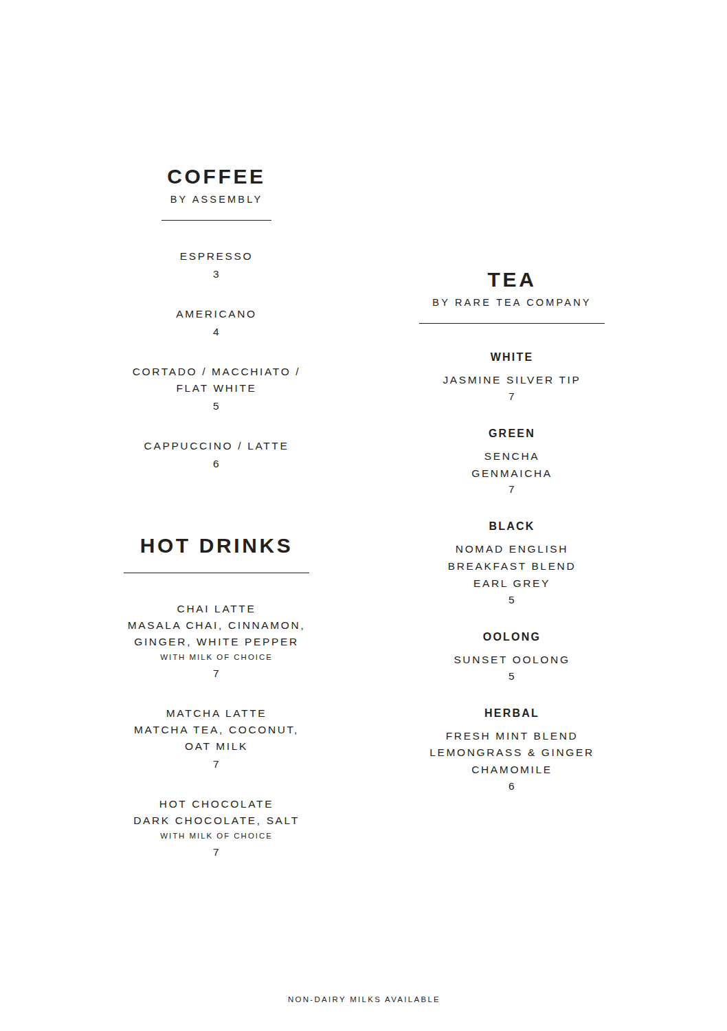Coffee
by Assembly
Espresso
3
Americano
4
Cortado / Macchiato /
Flat White
5
Cappuccino / Latte
6
Hot Drinks
Chai Latte
Masala Chai, Cinnamon,
Ginger, White Pepper
with milk of choice
7
Matcha Latte
Matcha Tea, Coconut,
Oat Milk
7
Hot Chocolate
Dark Chocolate, Salt
with milk of choice
7
Tea
by Rare Tea Company
White
Jasmine Silver Tip
7
Green
Sencha
Genmaicha
7
Black
Nomad English
Breakfast Blend
Earl Grey
5
Oolong
Sunset Oolong
5
Herbal
Fresh Mint Blend
Lemongrass & Ginger
Chamomile
6
Non-dairy milks available